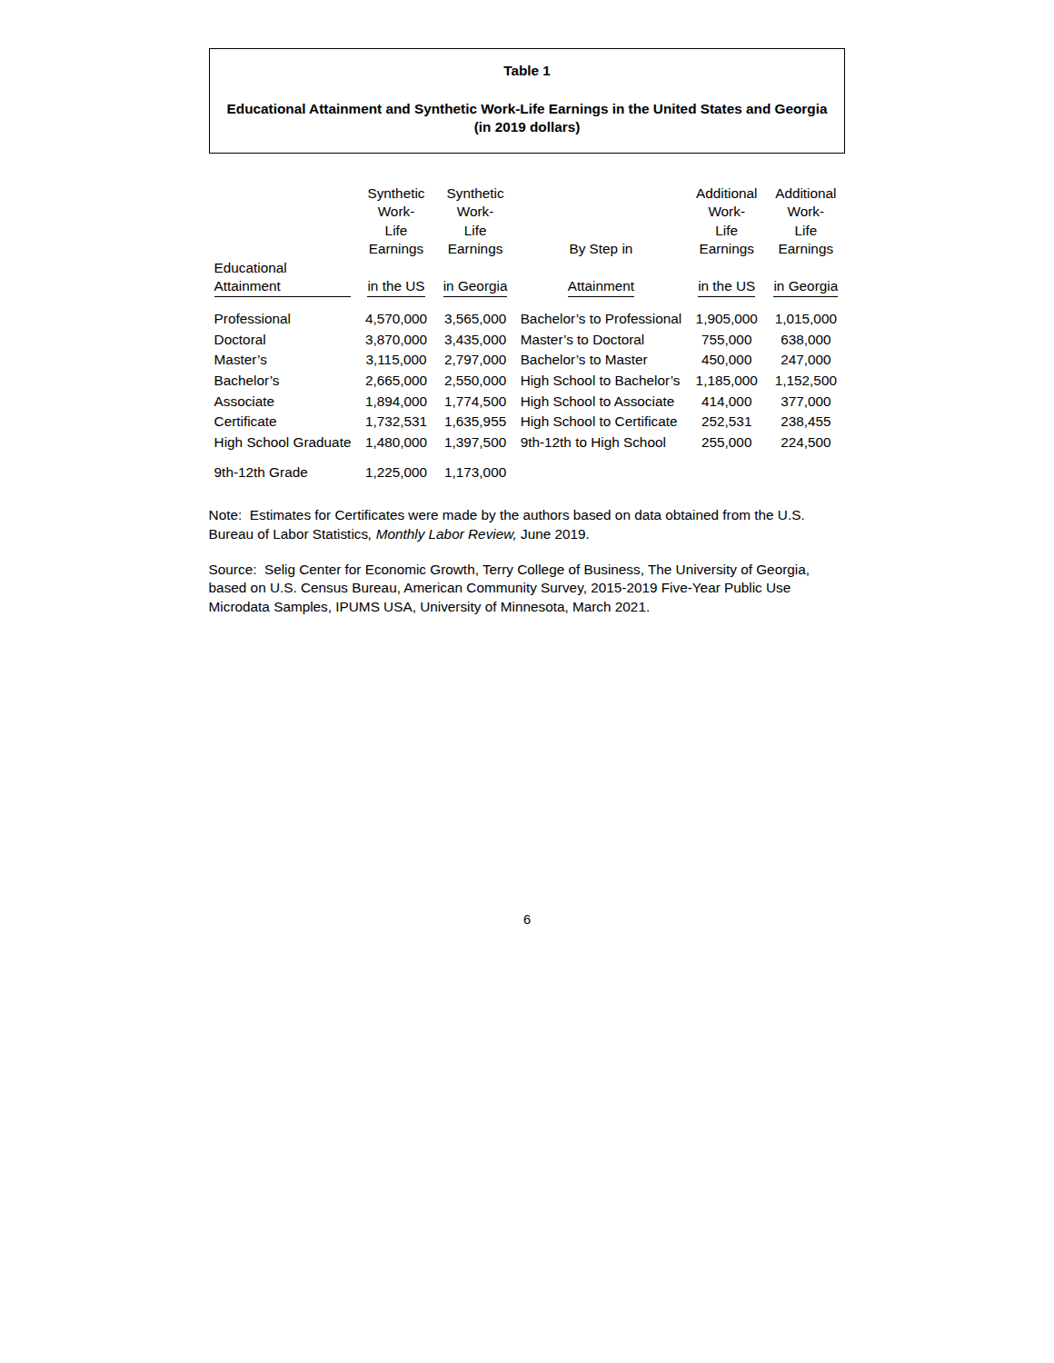Table 1
Educational Attainment and Synthetic Work-Life Earnings in the United States and Georgia
(in 2019 dollars)
| | Synthetic Work- | Synthetic Work- | | Additional Work- | Additional Work- |
| --- | --- | --- | --- | --- | --- |
| | Life Earnings | Life Earnings | By Step in | Life Earnings | Life Earnings |
| Educational Attainment | in the US | in Georgia | Attainment | in the US | in Georgia |
| Professional | 4,570,000 | 3,565,000 | Bachelor’s to Professional | 1,905,000 | 1,015,000 |
| Doctoral | 3,870,000 | 3,435,000 | Master’s to Doctoral | 755,000 | 638,000 |
| Master’s | 3,115,000 | 2,797,000 | Bachelor’s to Master | 450,000 | 247,000 |
| Bachelor’s | 2,665,000 | 2,550,000 | High School to Bachelor’s | 1,185,000 | 1,152,500 |
| Associate | 1,894,000 | 1,774,500 | High School to Associate | 414,000 | 377,000 |
| Certificate | 1,732,531 | 1,635,955 | High School to Certificate | 252,531 | 238,455 |
| High School Graduate | 1,480,000 | 1,397,500 | 9th-12th to High School | 255,000 | 224,500 |
| 9th-12th Grade | 1,225,000 | 1,173,000 | | | |
Note: Estimates for Certificates were made by the authors based on data obtained from the U.S. Bureau of Labor Statistics, Monthly Labor Review, June 2019.
Source: Selig Center for Economic Growth, Terry College of Business, The University of Georgia, based on U.S. Census Bureau, American Community Survey, 2015-2019 Five-Year Public Use Microdata Samples, IPUMS USA, University of Minnesota, March 2021.
6